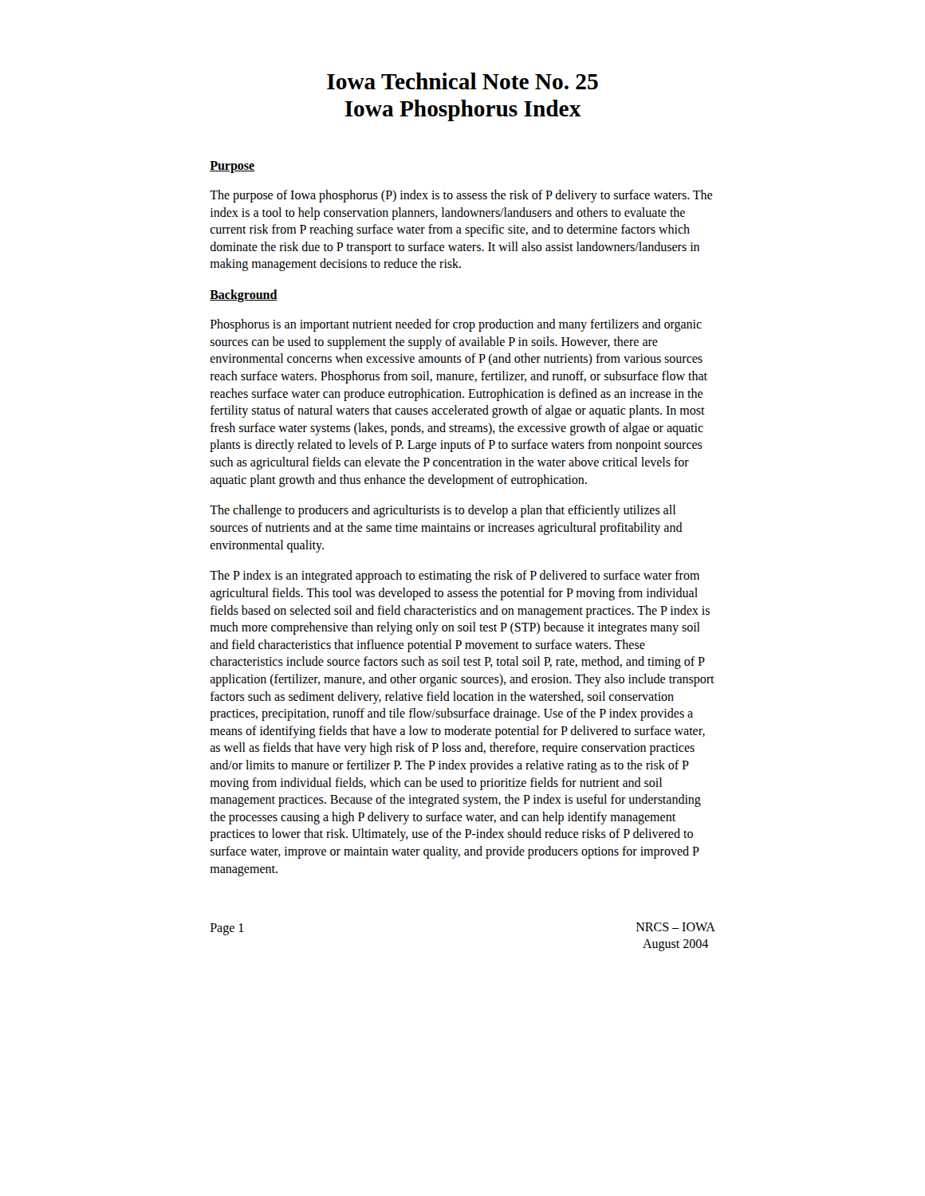Iowa Technical Note No. 25
Iowa Phosphorus Index
Purpose
The purpose of Iowa phosphorus (P) index is to assess the risk of P delivery to surface waters. The index is a tool to help conservation planners, landowners/landusers and others to evaluate the current risk from P reaching surface water from a specific site, and to determine factors which dominate the risk due to P transport to surface waters. It will also assist landowners/landusers in making management decisions to reduce the risk.
Background
Phosphorus is an important nutrient needed for crop production and many fertilizers and organic sources can be used to supplement the supply of available P in soils. However, there are environmental concerns when excessive amounts of P (and other nutrients) from various sources reach surface waters. Phosphorus from soil, manure, fertilizer, and runoff, or subsurface flow that reaches surface water can produce eutrophication. Eutrophication is defined as an increase in the fertility status of natural waters that causes accelerated growth of algae or aquatic plants. In most fresh surface water systems (lakes, ponds, and streams), the excessive growth of algae or aquatic plants is directly related to levels of P. Large inputs of P to surface waters from nonpoint sources such as agricultural fields can elevate the P concentration in the water above critical levels for aquatic plant growth and thus enhance the development of eutrophication.
The challenge to producers and agriculturists is to develop a plan that efficiently utilizes all sources of nutrients and at the same time maintains or increases agricultural profitability and environmental quality.
The P index is an integrated approach to estimating the risk of P delivered to surface water from agricultural fields. This tool was developed to assess the potential for P moving from individual fields based on selected soil and field characteristics and on management practices. The P index is much more comprehensive than relying only on soil test P (STP) because it integrates many soil and field characteristics that influence potential P movement to surface waters. These characteristics include source factors such as soil test P, total soil P, rate, method, and timing of P application (fertilizer, manure, and other organic sources), and erosion. They also include transport factors such as sediment delivery, relative field location in the watershed, soil conservation practices, precipitation, runoff and tile flow/subsurface drainage. Use of the P index provides a means of identifying fields that have a low to moderate potential for P delivered to surface water, as well as fields that have very high risk of P loss and, therefore, require conservation practices and/or limits to manure or fertilizer P. The P index provides a relative rating as to the risk of P moving from individual fields, which can be used to prioritize fields for nutrient and soil management practices. Because of the integrated system, the P index is useful for understanding the processes causing a high P delivery to surface water, and can help identify management practices to lower that risk. Ultimately, use of the P-index should reduce risks of P delivered to surface water, improve or maintain water quality, and provide producers options for improved P management.
Page 1
NRCS – IOWA
August 2004